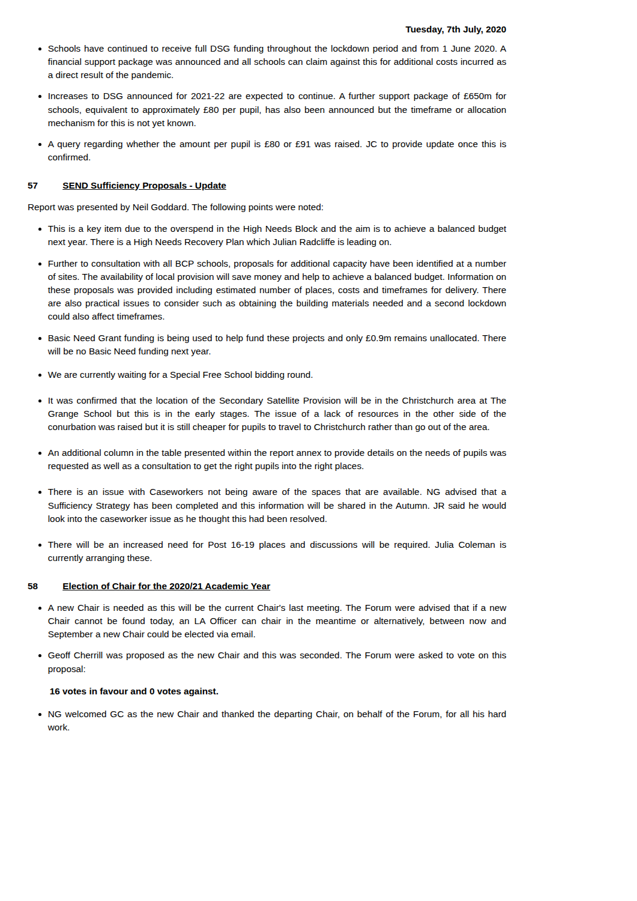Tuesday, 7th July, 2020
Schools have continued to receive full DSG funding throughout the lockdown period and from 1 June 2020. A financial support package was announced and all schools can claim against this for additional costs incurred as a direct result of the pandemic.
Increases to DSG announced for 2021-22 are expected to continue. A further support package of £650m for schools, equivalent to approximately £80 per pupil, has also been announced but the timeframe or allocation mechanism for this is not yet known.
A query regarding whether the amount per pupil is £80 or £91 was raised. JC to provide update once this is confirmed.
57 SEND Sufficiency Proposals - Update
Report was presented by Neil Goddard. The following points were noted:
This is a key item due to the overspend in the High Needs Block and the aim is to achieve a balanced budget next year. There is a High Needs Recovery Plan which Julian Radcliffe is leading on.
Further to consultation with all BCP schools, proposals for additional capacity have been identified at a number of sites. The availability of local provision will save money and help to achieve a balanced budget. Information on these proposals was provided including estimated number of places, costs and timeframes for delivery. There are also practical issues to consider such as obtaining the building materials needed and a second lockdown could also affect timeframes.
Basic Need Grant funding is being used to help fund these projects and only £0.9m remains unallocated. There will be no Basic Need funding next year.
We are currently waiting for a Special Free School bidding round.
It was confirmed that the location of the Secondary Satellite Provision will be in the Christchurch area at The Grange School but this is in the early stages. The issue of a lack of resources in the other side of the conurbation was raised but it is still cheaper for pupils to travel to Christchurch rather than go out of the area.
An additional column in the table presented within the report annex to provide details on the needs of pupils was requested as well as a consultation to get the right pupils into the right places.
There is an issue with Caseworkers not being aware of the spaces that are available. NG advised that a Sufficiency Strategy has been completed and this information will be shared in the Autumn. JR said he would look into the caseworker issue as he thought this had been resolved.
There will be an increased need for Post 16-19 places and discussions will be required. Julia Coleman is currently arranging these.
58 Election of Chair for the 2020/21 Academic Year
A new Chair is needed as this will be the current Chair's last meeting. The Forum were advised that if a new Chair cannot be found today, an LA Officer can chair in the meantime or alternatively, between now and September a new Chair could be elected via email.
Geoff Cherrill was proposed as the new Chair and this was seconded. The Forum were asked to vote on this proposal:
16 votes in favour and 0 votes against.
NG welcomed GC as the new Chair and thanked the departing Chair, on behalf of the Forum, for all his hard work.